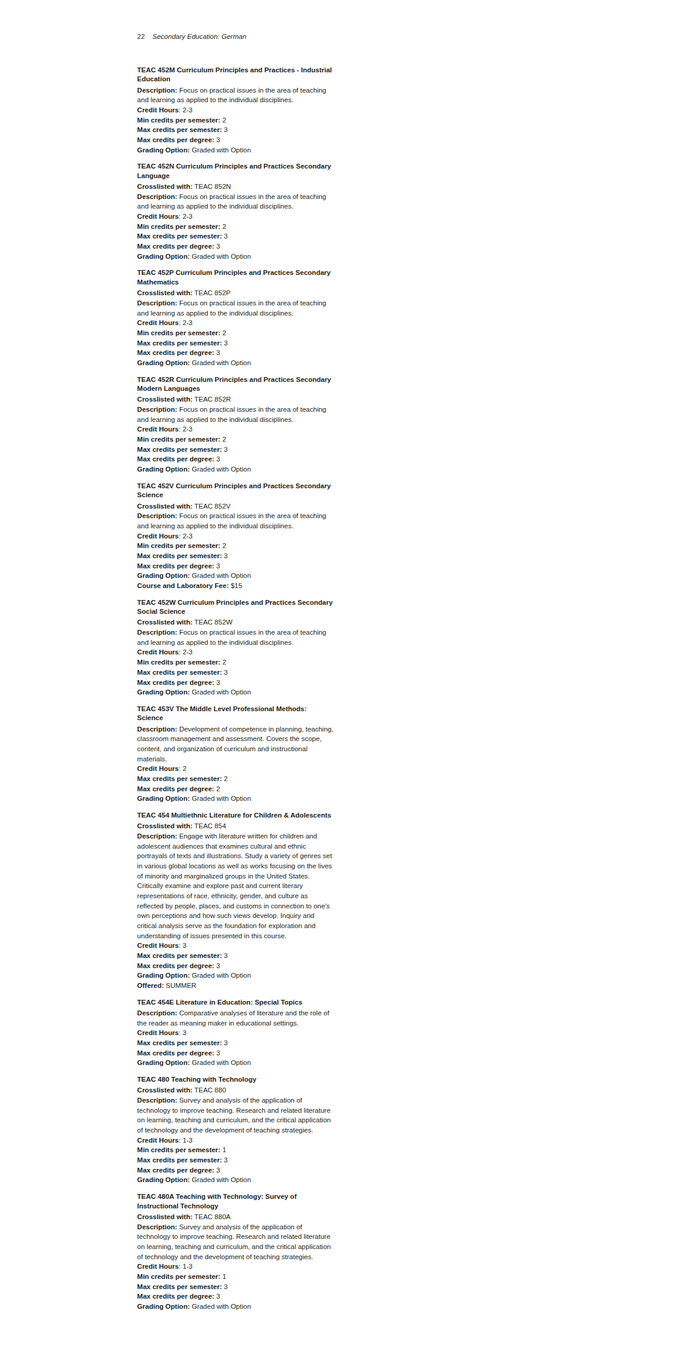22 Secondary Education: German
TEAC 452M Curriculum Principles and Practices - Industrial Education
Description: Focus on practical issues in the area of teaching and learning as applied to the individual disciplines.
Credit Hours: 2-3
Min credits per semester: 2
Max credits per semester: 3
Max credits per degree: 3
Grading Option: Graded with Option
TEAC 452N Curriculum Principles and Practices Secondary Language
Crosslisted with: TEAC 852N
Description: Focus on practical issues in the area of teaching and learning as applied to the individual disciplines.
Credit Hours: 2-3
Min credits per semester: 2
Max credits per semester: 3
Max credits per degree: 3
Grading Option: Graded with Option
TEAC 452P Curriculum Principles and Practices Secondary Mathematics
Crosslisted with: TEAC 852P
Description: Focus on practical issues in the area of teaching and learning as applied to the individual disciplines.
Credit Hours: 2-3
Min credits per semester: 2
Max credits per semester: 3
Max credits per degree: 3
Grading Option: Graded with Option
TEAC 452R Curriculum Principles and Practices Secondary Modern Languages
Crosslisted with: TEAC 852R
Description: Focus on practical issues in the area of teaching and learning as applied to the individual disciplines.
Credit Hours: 2-3
Min credits per semester: 2
Max credits per semester: 3
Max credits per degree: 3
Grading Option: Graded with Option
TEAC 452V Curriculum Principles and Practices Secondary Science
Crosslisted with: TEAC 852V
Description: Focus on practical issues in the area of teaching and learning as applied to the individual disciplines.
Credit Hours: 2-3
Min credits per semester: 2
Max credits per semester: 3
Max credits per degree: 3
Grading Option: Graded with Option
Course and Laboratory Fee: $15
TEAC 452W Curriculum Principles and Practices Secondary Social Science
Crosslisted with: TEAC 852W
Description: Focus on practical issues in the area of teaching and learning as applied to the individual disciplines.
Credit Hours: 2-3
Min credits per semester: 2
Max credits per semester: 3
Max credits per degree: 3
Grading Option: Graded with Option
TEAC 453V The Middle Level Professional Methods: Science
Description: Development of competence in planning, teaching, classroom management and assessment. Covers the scope, content, and organization of curriculum and instructional materials.
Credit Hours: 2
Max credits per semester: 2
Max credits per degree: 2
Grading Option: Graded with Option
TEAC 454 Multiethnic Literature for Children & Adolescents
Crosslisted with: TEAC 854
Description: Engage with literature written for children and adolescent audiences that examines cultural and ethnic portrayals of texts and illustrations. Study a variety of genres set in various global locations as well as works focusing on the lives of minority and marginalized groups in the United States. Critically examine and explore past and current literary representations of race, ethnicity, gender, and culture as reflected by people, places, and customs in connection to one's own perceptions and how such views develop. Inquiry and critical analysis serve as the foundation for exploration and understanding of issues presented in this course.
Credit Hours: 3
Max credits per semester: 3
Max credits per degree: 3
Grading Option: Graded with Option
Offered: SUMMER
TEAC 454E Literature in Education: Special Topics
Description: Comparative analyses of literature and the role of the reader as meaning maker in educational settings.
Credit Hours: 3
Max credits per semester: 3
Max credits per degree: 3
Grading Option: Graded with Option
TEAC 480 Teaching with Technology
Crosslisted with: TEAC 880
Description: Survey and analysis of the application of technology to improve teaching. Research and related literature on learning, teaching and curriculum, and the critical application of technology and the development of teaching strategies.
Credit Hours: 1-3
Min credits per semester: 1
Max credits per semester: 3
Max credits per degree: 3
Grading Option: Graded with Option
TEAC 480A Teaching with Technology: Survey of Instructional Technology
Crosslisted with: TEAC 880A
Description: Survey and analysis of the application of technology to improve teaching. Research and related literature on learning, teaching and curriculum, and the critical application of technology and the development of teaching strategies.
Credit Hours: 1-3
Min credits per semester: 1
Max credits per semester: 3
Max credits per degree: 3
Grading Option: Graded with Option